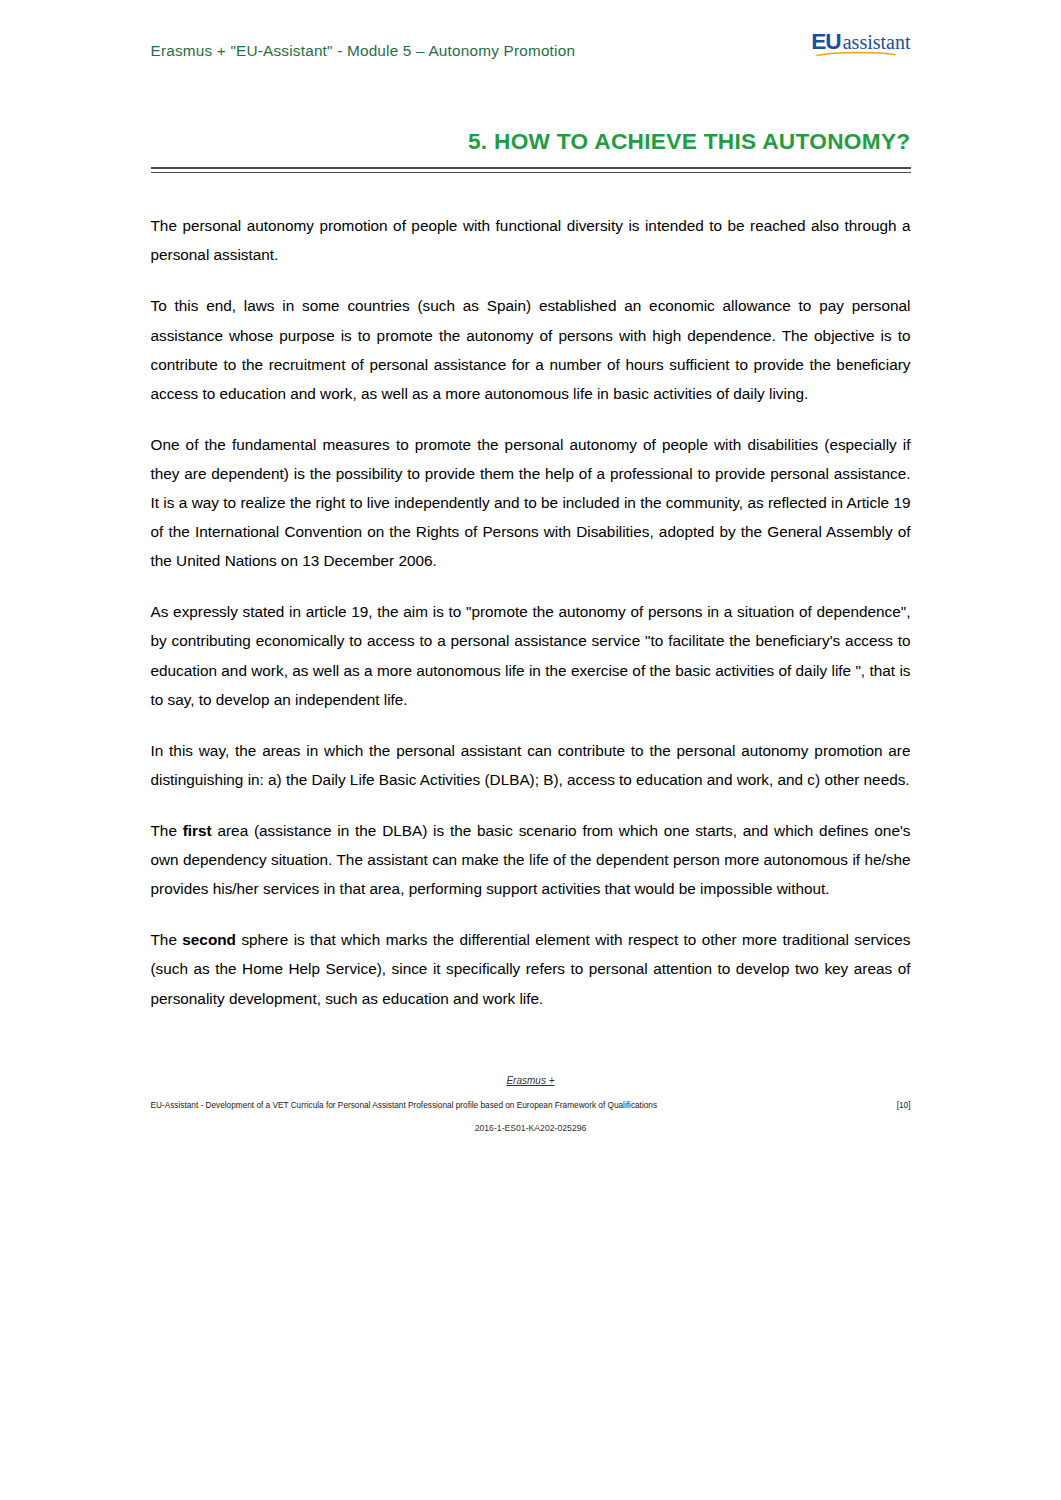Erasmus + "EU-Assistant" - Module 5 – Autonomy Promotion
EU assistant
5. HOW TO ACHIEVE THIS AUTONOMY?
The personal autonomy promotion of people with functional diversity is intended to be reached also through a personal assistant.
To this end, laws in some countries (such as Spain) established an economic allowance to pay personal assistance whose purpose is to promote the autonomy of persons with high dependence. The objective is to contribute to the recruitment of personal assistance for a number of hours sufficient to provide the beneficiary access to education and work, as well as a more autonomous life in basic activities of daily living.
One of the fundamental measures to promote the personal autonomy of people with disabilities (especially if they are dependent) is the possibility to provide them the help of a professional to provide personal assistance. It is a way to realize the right to live independently and to be included in the community, as reflected in Article 19 of the International Convention on the Rights of Persons with Disabilities, adopted by the General Assembly of the United Nations on 13 December 2006.
As expressly stated in article 19, the aim is to "promote the autonomy of persons in a situation of dependence", by contributing economically to access to a personal assistance service "to facilitate the beneficiary's access to education and work, as well as a more autonomous life in the exercise of the basic activities of daily life ", that is to say, to develop an independent life.
In this way, the areas in which the personal assistant can contribute to the personal autonomy promotion are distinguishing in: a) the Daily Life Basic Activities (DLBA); B), access to education and work, and c) other needs.
The first area (assistance in the DLBA) is the basic scenario from which one starts, and which defines one's own dependency situation. The assistant can make the life of the dependent person more autonomous if he/she provides his/her services in that area, performing support activities that would be impossible without.
The second sphere is that which marks the differential element with respect to other more traditional services (such as the Home Help Service), since it specifically refers to personal attention to develop two key areas of personality development, such as education and work life.
Erasmus +
EU-Assistant - Development of a VET Curricula for Personal Assistant Professional profile based on European Framework of Qualifications [10]
2016-1-ES01-KA202-025296